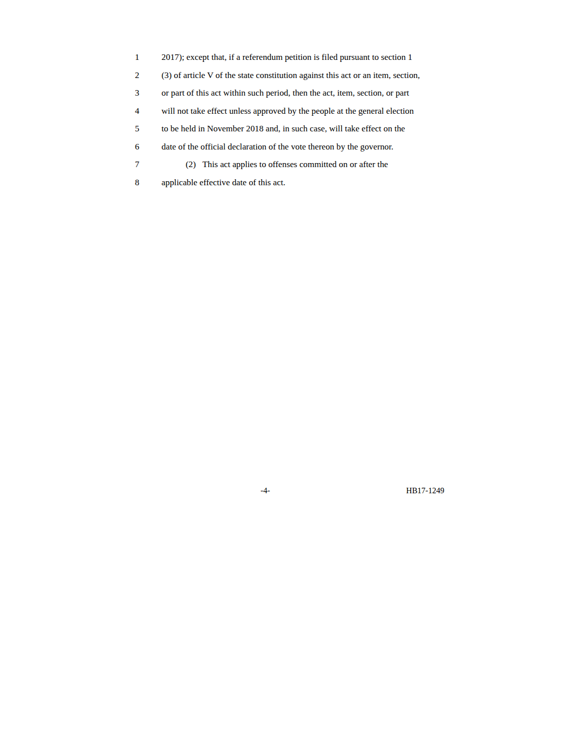| 1 | 2017); except that, if a referendum petition is filed pursuant to section 1 |
| 2 | (3) of article V of the state constitution against this act or an item, section, |
| 3 | or part of this act within such period, then the act, item, section, or part |
| 4 | will not take effect unless approved by the people at the general election |
| 5 | to be held in November 2018 and, in such case, will take effect on the |
| 6 | date of the official declaration of the vote thereon by the governor. |
| 7 | (2) This act applies to offenses committed on or after the |
| 8 | applicable effective date of this act. |
-4- HB17-1249